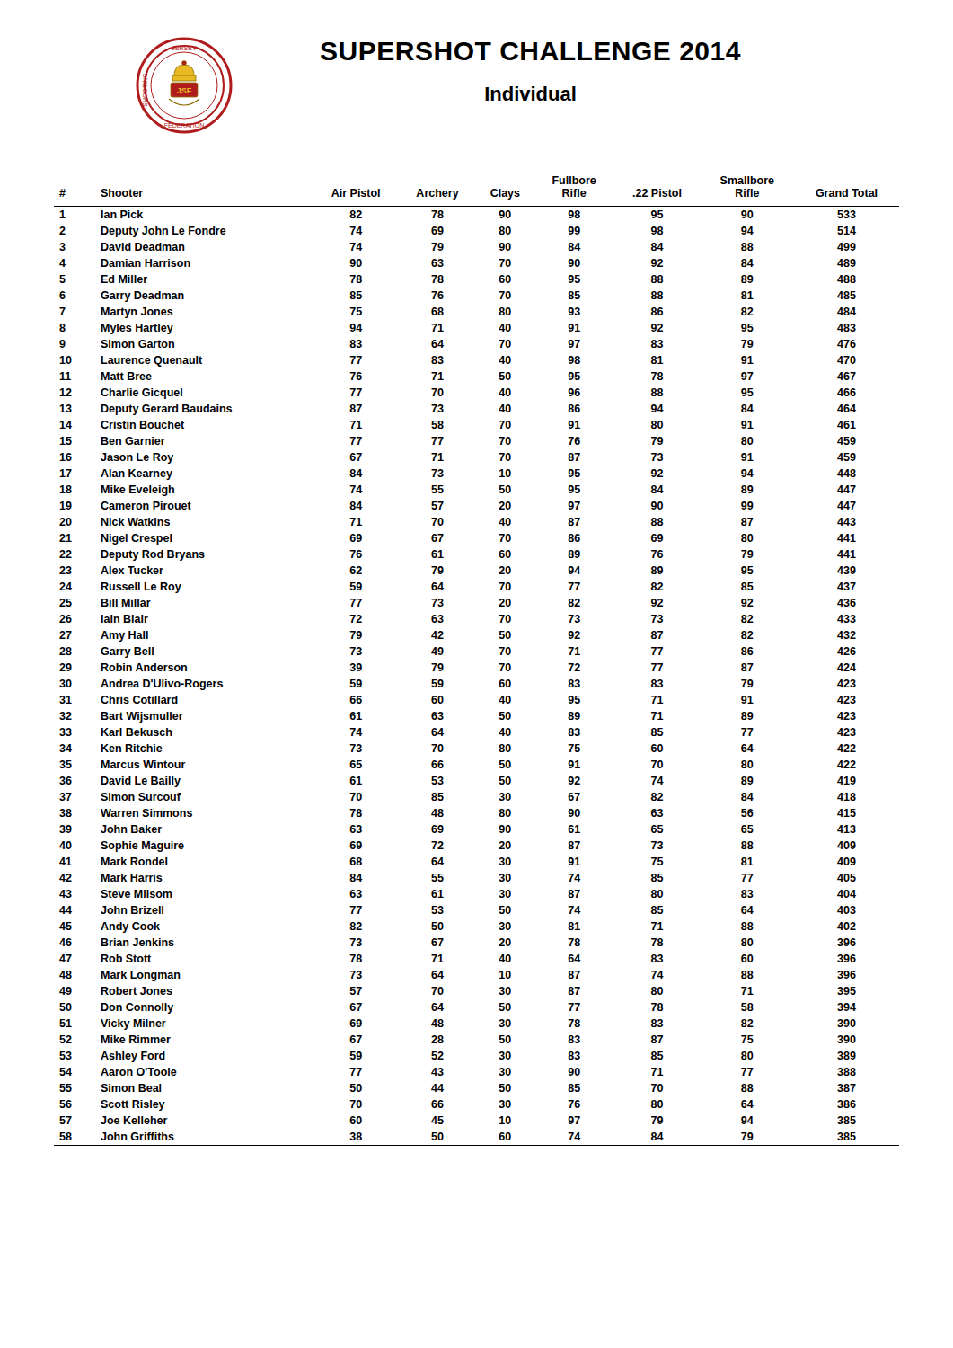JERSEY FEDERATION SHOOTING JSF
SUPERSHOT CHALLENGE 2014
Individual
| # | Shooter | Air Pistol | Archery | Clays | Fullbore Rifle | .22 Pistol | Smallbore Rifle | Grand Total |
| --- | --- | --- | --- | --- | --- | --- | --- | --- |
| 1 | Ian Pick | 82 | 78 | 90 | 98 | 95 | 90 | 533 |
| 2 | Deputy John Le Fondre | 74 | 69 | 80 | 99 | 98 | 94 | 514 |
| 3 | David Deadman | 74 | 79 | 90 | 84 | 84 | 88 | 499 |
| 4 | Damian Harrison | 90 | 63 | 70 | 90 | 92 | 84 | 489 |
| 5 | Ed Miller | 78 | 78 | 60 | 95 | 88 | 89 | 488 |
| 6 | Garry Deadman | 85 | 76 | 70 | 85 | 88 | 81 | 485 |
| 7 | Martyn Jones | 75 | 68 | 80 | 93 | 86 | 82 | 484 |
| 8 | Myles Hartley | 94 | 71 | 40 | 91 | 92 | 95 | 483 |
| 9 | Simon Garton | 83 | 64 | 70 | 97 | 83 | 79 | 476 |
| 10 | Laurence Quenault | 77 | 83 | 40 | 98 | 81 | 91 | 470 |
| 11 | Matt Bree | 76 | 71 | 50 | 95 | 78 | 97 | 467 |
| 12 | Charlie Gicquel | 77 | 70 | 40 | 96 | 88 | 95 | 466 |
| 13 | Deputy Gerard Baudains | 87 | 73 | 40 | 86 | 94 | 84 | 464 |
| 14 | Cristin Bouchet | 71 | 58 | 70 | 91 | 80 | 91 | 461 |
| 15 | Ben Garnier | 77 | 77 | 70 | 76 | 79 | 80 | 459 |
| 16 | Jason Le Roy | 67 | 71 | 70 | 87 | 73 | 91 | 459 |
| 17 | Alan Kearney | 84 | 73 | 10 | 95 | 92 | 94 | 448 |
| 18 | Mike Eveleigh | 74 | 55 | 50 | 95 | 84 | 89 | 447 |
| 19 | Cameron Pirouet | 84 | 57 | 20 | 97 | 90 | 99 | 447 |
| 20 | Nick Watkins | 71 | 70 | 40 | 87 | 88 | 87 | 443 |
| 21 | Nigel Crespel | 69 | 67 | 70 | 86 | 69 | 80 | 441 |
| 22 | Deputy Rod Bryans | 76 | 61 | 60 | 89 | 76 | 79 | 441 |
| 23 | Alex Tucker | 62 | 79 | 20 | 94 | 89 | 95 | 439 |
| 24 | Russell Le Roy | 59 | 64 | 70 | 77 | 82 | 85 | 437 |
| 25 | Bill Millar | 77 | 73 | 20 | 82 | 92 | 92 | 436 |
| 26 | Iain Blair | 72 | 63 | 70 | 73 | 73 | 82 | 433 |
| 27 | Amy Hall | 79 | 42 | 50 | 92 | 87 | 82 | 432 |
| 28 | Garry Bell | 73 | 49 | 70 | 71 | 77 | 86 | 426 |
| 29 | Robin Anderson | 39 | 79 | 70 | 72 | 77 | 87 | 424 |
| 30 | Andrea D'Ulivo-Rogers | 59 | 59 | 60 | 83 | 83 | 79 | 423 |
| 31 | Chris Cotillard | 66 | 60 | 40 | 95 | 71 | 91 | 423 |
| 32 | Bart Wijsmuller | 61 | 63 | 50 | 89 | 71 | 89 | 423 |
| 33 | Karl Bekusch | 74 | 64 | 40 | 83 | 85 | 77 | 423 |
| 34 | Ken Ritchie | 73 | 70 | 80 | 75 | 60 | 64 | 422 |
| 35 | Marcus Wintour | 65 | 66 | 50 | 91 | 70 | 80 | 422 |
| 36 | David Le Bailly | 61 | 53 | 50 | 92 | 74 | 89 | 419 |
| 37 | Simon Surcouf | 70 | 85 | 30 | 67 | 82 | 84 | 418 |
| 38 | Warren Simmons | 78 | 48 | 80 | 90 | 63 | 56 | 415 |
| 39 | John Baker | 63 | 69 | 90 | 61 | 65 | 65 | 413 |
| 40 | Sophie Maguire | 69 | 72 | 20 | 87 | 73 | 88 | 409 |
| 41 | Mark Rondel | 68 | 64 | 30 | 91 | 75 | 81 | 409 |
| 42 | Mark Harris | 84 | 55 | 30 | 74 | 85 | 77 | 405 |
| 43 | Steve Milsom | 63 | 61 | 30 | 87 | 80 | 83 | 404 |
| 44 | John Brizell | 77 | 53 | 50 | 74 | 85 | 64 | 403 |
| 45 | Andy Cook | 82 | 50 | 30 | 81 | 71 | 88 | 402 |
| 46 | Brian Jenkins | 73 | 67 | 20 | 78 | 78 | 80 | 396 |
| 47 | Rob Stott | 78 | 71 | 40 | 64 | 83 | 60 | 396 |
| 48 | Mark Longman | 73 | 64 | 10 | 87 | 74 | 88 | 396 |
| 49 | Robert Jones | 57 | 70 | 30 | 87 | 80 | 71 | 395 |
| 50 | Don Connolly | 67 | 64 | 50 | 77 | 78 | 58 | 394 |
| 51 | Vicky Milner | 69 | 48 | 30 | 78 | 83 | 82 | 390 |
| 52 | Mike Rimmer | 67 | 28 | 50 | 83 | 87 | 75 | 390 |
| 53 | Ashley Ford | 59 | 52 | 30 | 83 | 85 | 80 | 389 |
| 54 | Aaron O'Toole | 77 | 43 | 30 | 90 | 71 | 77 | 388 |
| 55 | Simon Beal | 50 | 44 | 50 | 85 | 70 | 88 | 387 |
| 56 | Scott Risley | 70 | 66 | 30 | 76 | 80 | 64 | 386 |
| 57 | Joe Kelleher | 60 | 45 | 10 | 97 | 79 | 94 | 385 |
| 58 | John Griffiths | 38 | 50 | 60 | 74 | 84 | 79 | 385 |